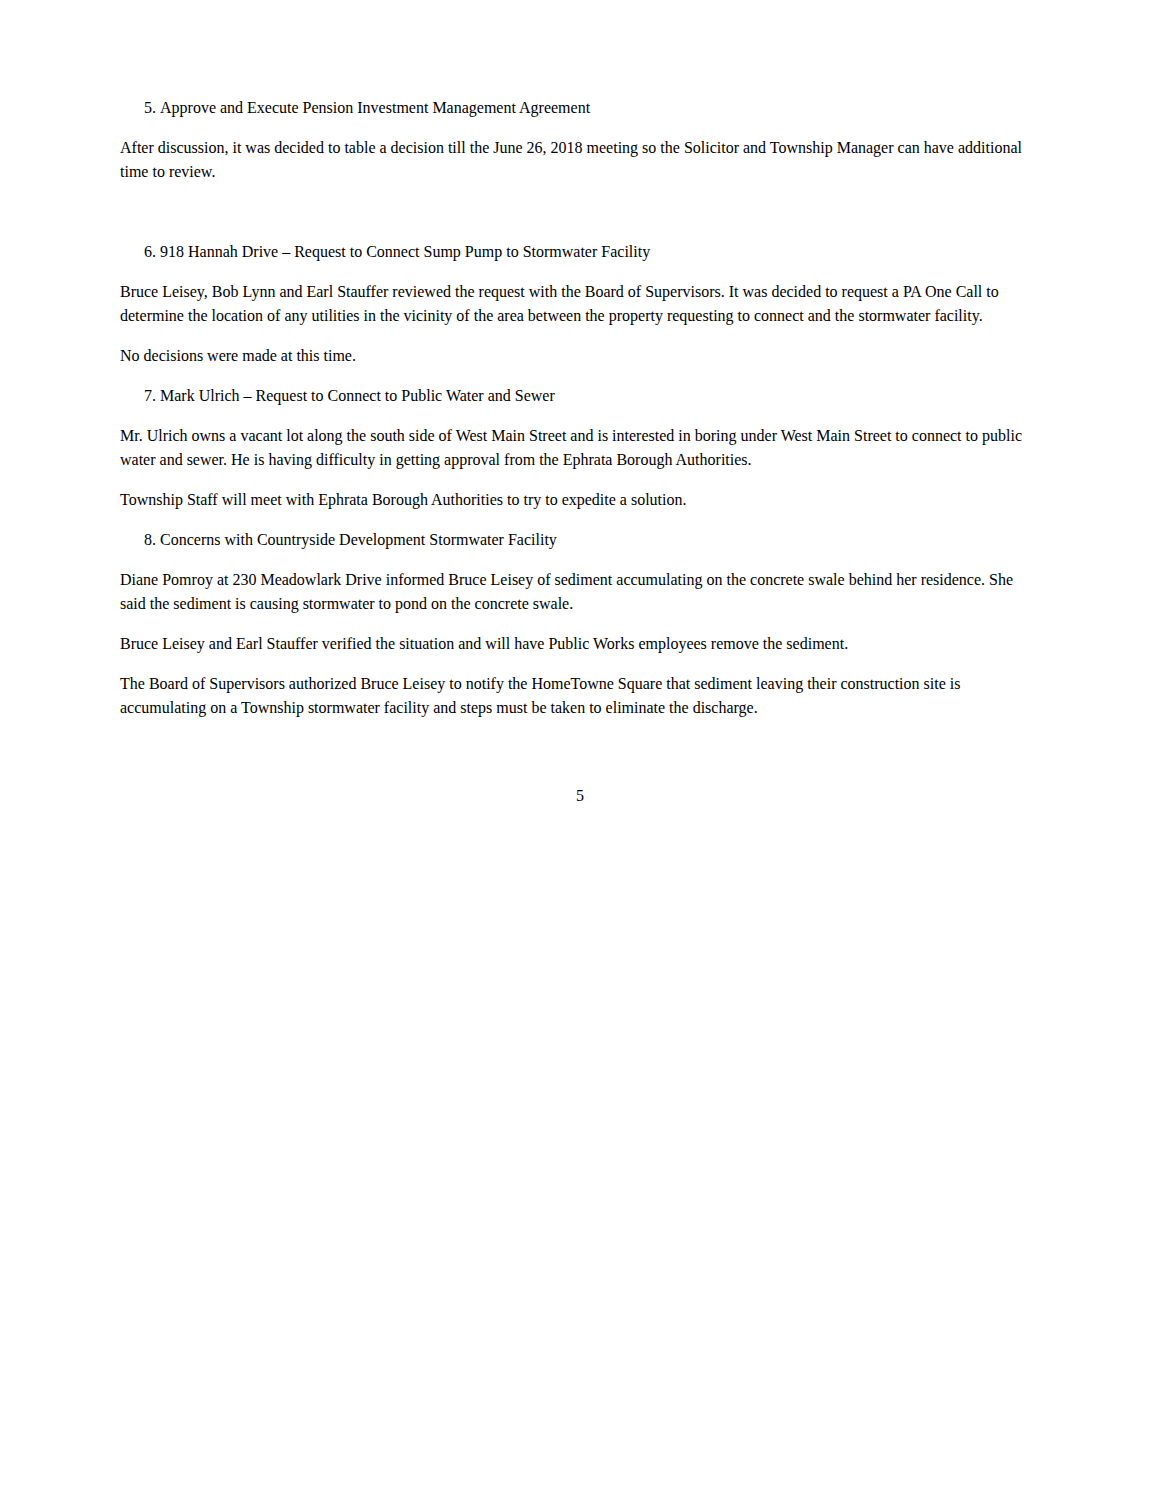Approve and Execute Pension Investment Management Agreement
After discussion, it was decided to table a decision till the June 26, 2018 meeting so the Solicitor and Township Manager can have additional time to review.
918 Hannah Drive – Request to Connect Sump Pump to Stormwater Facility
Bruce Leisey, Bob Lynn and Earl Stauffer reviewed the request with the Board of Supervisors. It was decided to request a PA One Call to determine the location of any utilities in the vicinity of the area between the property requesting to connect and the stormwater facility.
No decisions were made at this time.
Mark Ulrich – Request to Connect to Public Water and Sewer
Mr. Ulrich owns a vacant lot along the south side of West Main Street and is interested in boring under West Main Street to connect to public water and sewer. He is having difficulty in getting approval from the Ephrata Borough Authorities.
Township Staff will meet with Ephrata Borough Authorities to try to expedite a solution.
Concerns with Countryside Development Stormwater Facility
Diane Pomroy at 230 Meadowlark Drive informed Bruce Leisey of sediment accumulating on the concrete swale behind her residence. She said the sediment is causing stormwater to pond on the concrete swale.
Bruce Leisey and Earl Stauffer verified the situation and will have Public Works employees remove the sediment.
The Board of Supervisors authorized Bruce Leisey to notify the HomeTowne Square that sediment leaving their construction site is accumulating on a Township stormwater facility and steps must be taken to eliminate the discharge.
5